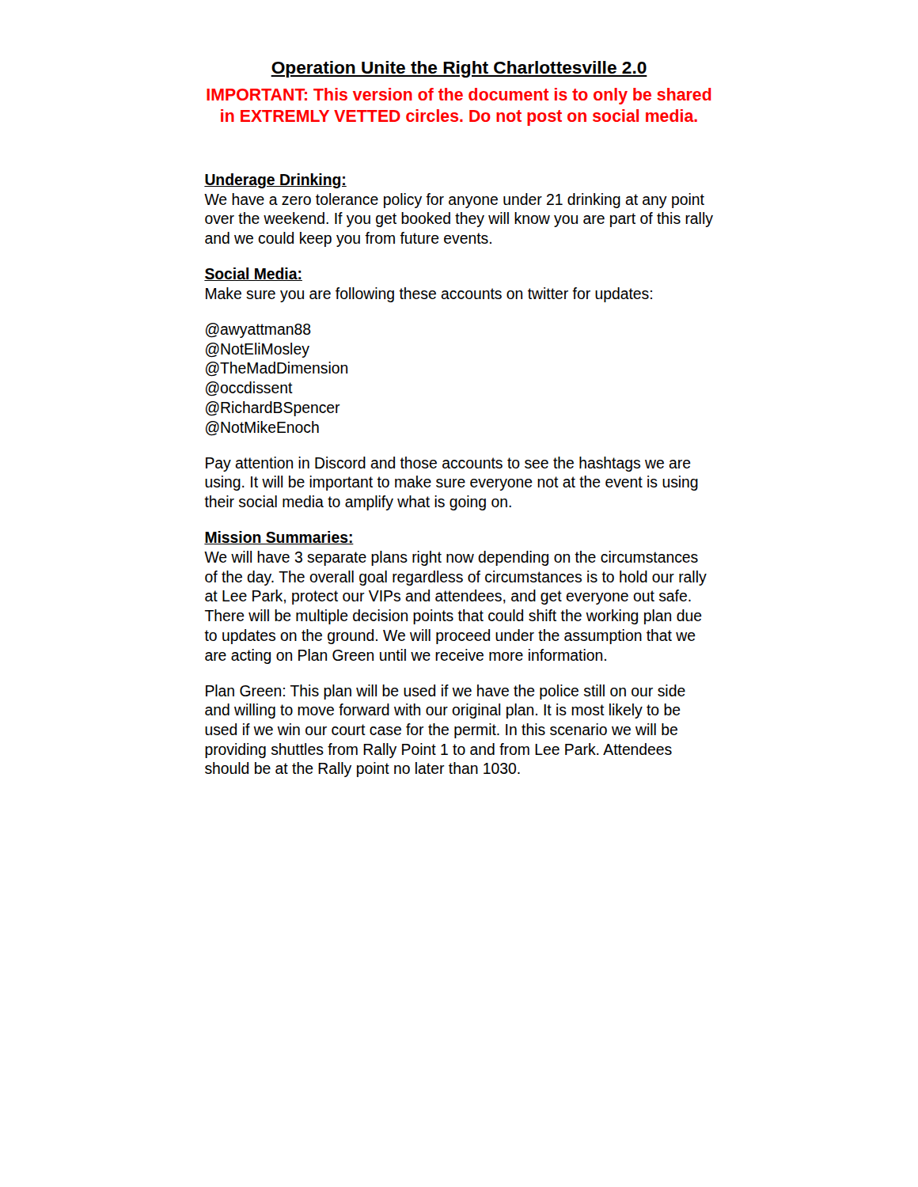Operation Unite the Right Charlottesville 2.0
IMPORTANT: This version of the document is to only be shared in EXTREMLY VETTED circles. Do not post on social media.
Underage Drinking:
We have a zero tolerance policy for anyone under 21 drinking at any point over the weekend. If you get booked they will know you are part of this rally and we could keep you from future events.
Social Media:
Make sure you are following these accounts on twitter for updates:
@awyattman88
@NotEliMosley
@TheMadDimension
@occdissent
@RichardBSpencer
@NotMikeEnoch
Pay attention in Discord and those accounts to see the hashtags we are using. It will be important to make sure everyone not at the event is using their social media to amplify what is going on.
Mission Summaries:
We will have 3 separate plans right now depending on the circumstances of the day. The overall goal regardless of circumstances is to hold our rally at Lee Park, protect our VIPs and attendees, and get everyone out safe. There will be multiple decision points that could shift the working plan due to updates on the ground. We will proceed under the assumption that we are acting on Plan Green until we receive more information.
Plan Green: This plan will be used if we have the police still on our side and willing to move forward with our original plan. It is most likely to be used if we win our court case for the permit. In this scenario we will be providing shuttles from Rally Point 1 to and from Lee Park. Attendees should be at the Rally point no later than 1030.